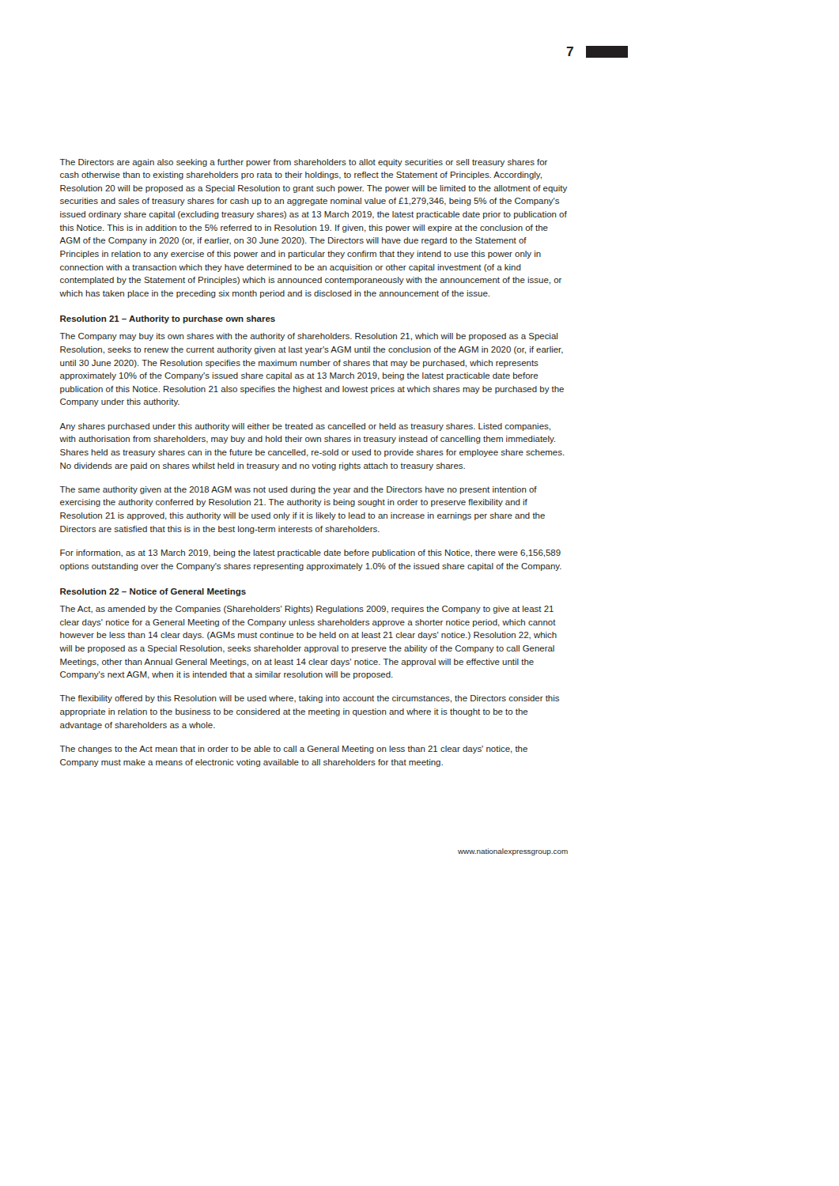7
The Directors are again also seeking a further power from shareholders to allot equity securities or sell treasury shares for cash otherwise than to existing shareholders pro rata to their holdings, to reflect the Statement of Principles. Accordingly, Resolution 20 will be proposed as a Special Resolution to grant such power. The power will be limited to the allotment of equity securities and sales of treasury shares for cash up to an aggregate nominal value of £1,279,346, being 5% of the Company's issued ordinary share capital (excluding treasury shares) as at 13 March 2019, the latest practicable date prior to publication of this Notice. This is in addition to the 5% referred to in Resolution 19. If given, this power will expire at the conclusion of the AGM of the Company in 2020 (or, if earlier, on 30 June 2020). The Directors will have due regard to the Statement of Principles in relation to any exercise of this power and in particular they confirm that they intend to use this power only in connection with a transaction which they have determined to be an acquisition or other capital investment (of a kind contemplated by the Statement of Principles) which is announced contemporaneously with the announcement of the issue, or which has taken place in the preceding six month period and is disclosed in the announcement of the issue.
Resolution 21 – Authority to purchase own shares
The Company may buy its own shares with the authority of shareholders. Resolution 21, which will be proposed as a Special Resolution, seeks to renew the current authority given at last year's AGM until the conclusion of the AGM in 2020 (or, if earlier, until 30 June 2020). The Resolution specifies the maximum number of shares that may be purchased, which represents approximately 10% of the Company's issued share capital as at 13 March 2019, being the latest practicable date before publication of this Notice. Resolution 21 also specifies the highest and lowest prices at which shares may be purchased by the Company under this authority.
Any shares purchased under this authority will either be treated as cancelled or held as treasury shares. Listed companies, with authorisation from shareholders, may buy and hold their own shares in treasury instead of cancelling them immediately. Shares held as treasury shares can in the future be cancelled, re-sold or used to provide shares for employee share schemes. No dividends are paid on shares whilst held in treasury and no voting rights attach to treasury shares.
The same authority given at the 2018 AGM was not used during the year and the Directors have no present intention of exercising the authority conferred by Resolution 21. The authority is being sought in order to preserve flexibility and if Resolution 21 is approved, this authority will be used only if it is likely to lead to an increase in earnings per share and the Directors are satisfied that this is in the best long-term interests of shareholders.
For information, as at 13 March 2019, being the latest practicable date before publication of this Notice, there were 6,156,589 options outstanding over the Company's shares representing approximately 1.0% of the issued share capital of the Company.
Resolution 22 – Notice of General Meetings
The Act, as amended by the Companies (Shareholders' Rights) Regulations 2009, requires the Company to give at least 21 clear days' notice for a General Meeting of the Company unless shareholders approve a shorter notice period, which cannot however be less than 14 clear days. (AGMs must continue to be held on at least 21 clear days' notice.) Resolution 22, which will be proposed as a Special Resolution, seeks shareholder approval to preserve the ability of the Company to call General Meetings, other than Annual General Meetings, on at least 14 clear days' notice. The approval will be effective until the Company's next AGM, when it is intended that a similar resolution will be proposed.
The flexibility offered by this Resolution will be used where, taking into account the circumstances, the Directors consider this appropriate in relation to the business to be considered at the meeting in question and where it is thought to be to the advantage of shareholders as a whole.
The changes to the Act mean that in order to be able to call a General Meeting on less than 21 clear days' notice, the Company must make a means of electronic voting available to all shareholders for that meeting.
www.nationalexpressgroup.com